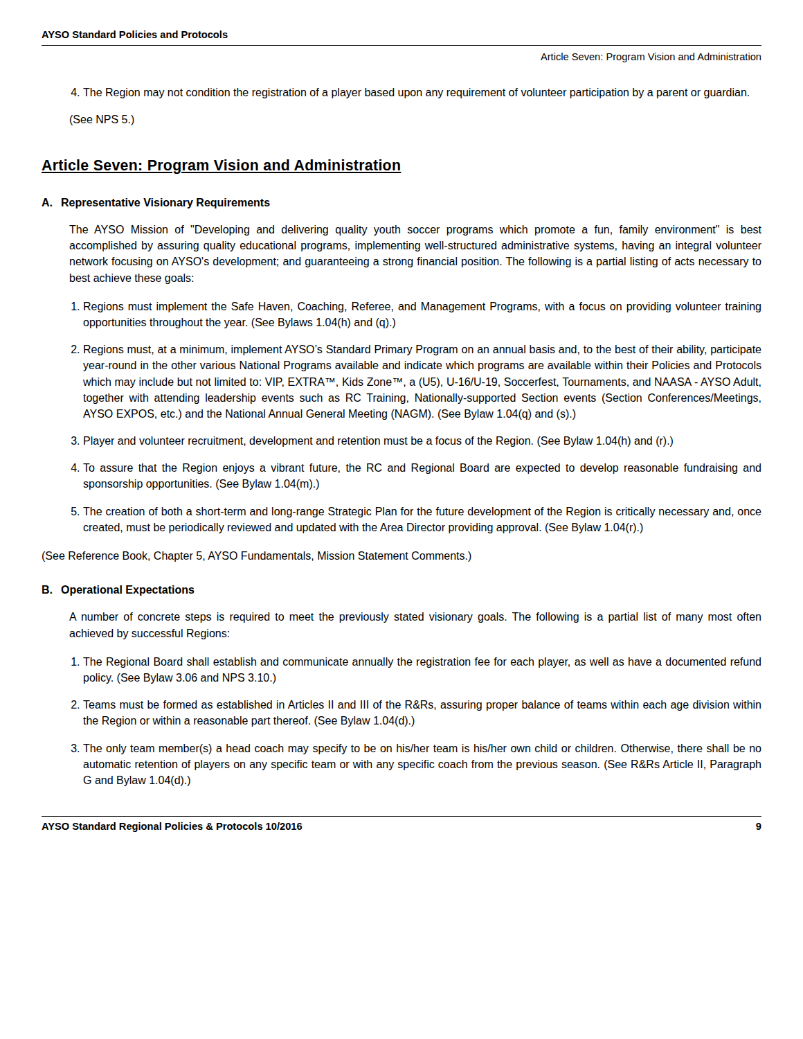AYSO Standard Policies and Protocols
Article Seven: Program Vision and Administration
The Region may not condition the registration of a player based upon any requirement of volunteer participation by a parent or guardian.
(See NPS 5.)
Article Seven: Program Vision and Administration
A. Representative Visionary Requirements
The AYSO Mission of "Developing and delivering quality youth soccer programs which promote a fun, family environment" is best accomplished by assuring quality educational programs, implementing well-structured administrative systems, having an integral volunteer network focusing on AYSO's development; and guaranteeing a strong financial position. The following is a partial listing of acts necessary to best achieve these goals:
Regions must implement the Safe Haven, Coaching, Referee, and Management Programs, with a focus on providing volunteer training opportunities throughout the year. (See Bylaws 1.04(h) and (q).)
Regions must, at a minimum, implement AYSO’s Standard Primary Program on an annual basis and, to the best of their ability, participate year-round in the other various National Programs available and indicate which programs are available within their Policies and Protocols which may include but not limited to: VIP, EXTRA™, Kids Zone™, a (U5), U-16/U-19, Soccerfest, Tournaments, and NAASA - AYSO Adult, together with attending leadership events such as RC Training, Nationally-supported Section events (Section Conferences/Meetings, AYSO EXPOS, etc.) and the National Annual General Meeting (NAGM). (See Bylaw 1.04(q) and (s).)
Player and volunteer recruitment, development and retention must be a focus of the Region. (See Bylaw 1.04(h) and (r).)
To assure that the Region enjoys a vibrant future, the RC and Regional Board are expected to develop reasonable fundraising and sponsorship opportunities. (See Bylaw 1.04(m).)
The creation of both a short-term and long-range Strategic Plan for the future development of the Region is critically necessary and, once created, must be periodically reviewed and updated with the Area Director providing approval. (See Bylaw 1.04(r).)
(See Reference Book, Chapter 5, AYSO Fundamentals, Mission Statement Comments.)
B. Operational Expectations
A number of concrete steps is required to meet the previously stated visionary goals. The following is a partial list of many most often achieved by successful Regions:
The Regional Board shall establish and communicate annually the registration fee for each player, as well as have a documented refund policy. (See Bylaw 3.06 and NPS 3.10.)
Teams must be formed as established in Articles II and III of the R&Rs, assuring proper balance of teams within each age division within the Region or within a reasonable part thereof. (See Bylaw 1.04(d).)
The only team member(s) a head coach may specify to be on his/her team is his/her own child or children. Otherwise, there shall be no automatic retention of players on any specific team or with any specific coach from the previous season. (See R&Rs Article II, Paragraph G and Bylaw 1.04(d).)
AYSO Standard Regional Policies & Protocols 10/2016 9